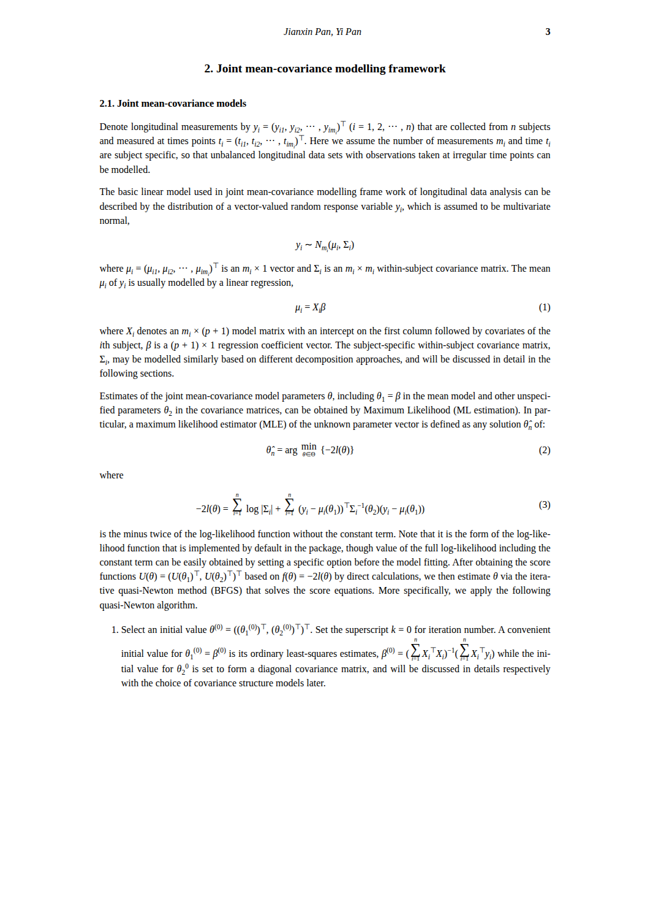Jianxin Pan, Yi Pan 3
2. Joint mean-covariance modelling framework
2.1. Joint mean-covariance models
Denote longitudinal measurements by yi = (yi1, yi2, ··· , yimi)⊤ (i = 1, 2, ··· , n) that are collected from n subjects and measured at times points ti = (ti1, ti2, ··· , timi)⊤. Here we assume the number of measurements mi and time ti are subject specific, so that unbalanced longitudinal data sets with observations taken at irregular time points can be modelled.
The basic linear model used in joint mean-covariance modelling frame work of longitudinal data analysis can be described by the distribution of a vector-valued random response variable yi, which is assumed to be multivariate normal,
yi ∼ Nmi(μi, Σi)
where μi = (μi1, μi2, ··· , μimi)⊤ is an mi × 1 vector and Σi is an mi × mi within-subject covariance matrix. The mean μi of yi is usually modelled by a linear regression,
μi = Xiβ
(1)
where Xi denotes an mi × (p + 1) model matrix with an intercept on the first column followed by covariates of the ith subject, β is a (p + 1) × 1 regression coefficient vector. The subject-specific within-subject covariance matrix, Σi, may be modelled similarly based on different decomposition approaches, and will be discussed in detail in the following sections.
Estimates of the joint mean-covariance model parameters θ, including θ1 = β in the mean model and other unspecified parameters θ2 in the covariance matrices, can be obtained by Maximum Likelihood (ML estimation). In particular, a maximum likelihood estimator (MLE) of the unknown parameter vector is defined as any solution θ̂n of:
θ̂n = arg min θ∈Θ {−2l(θ)}
(2)
where
−2l(θ) = n∑i=1 log |Σi| + n∑i=1 (yi − μi(θ1))⊤Σi−1(θ2)(yi − μi(θ1))
(3)
is the minus twice of the log-likelihood function without the constant term. Note that it is the form of the log-likelihood function that is implemented by default in the package, though value of the full log-likelihood including the constant term can be easily obtained by setting a specific option before the model fitting. After obtaining the score functions U(θ) = (U(θ1)⊤, U(θ2)⊤)⊤ based on f(θ) = −2l(θ) by direct calculations, we then estimate θ via the iterative quasi-Newton method (BFGS) that solves the score equations. More specifically, we apply the following quasi-Newton algorithm.
Select an initial value θ(0) = ((θ1(0))⊤, (θ2(0))⊤)⊤. Set the superscript k = 0 for iteration number. A convenient initial value for θ1(0) = β(0) is its ordinary least-squares estimates, β(0) = (n∑i=1 Xi⊤Xi)−1(n∑i=1 Xi⊤yi) while the initial value for θ20 is set to form a diagonal covariance matrix, and will be discussed in details respectively with the choice of covariance structure models later.